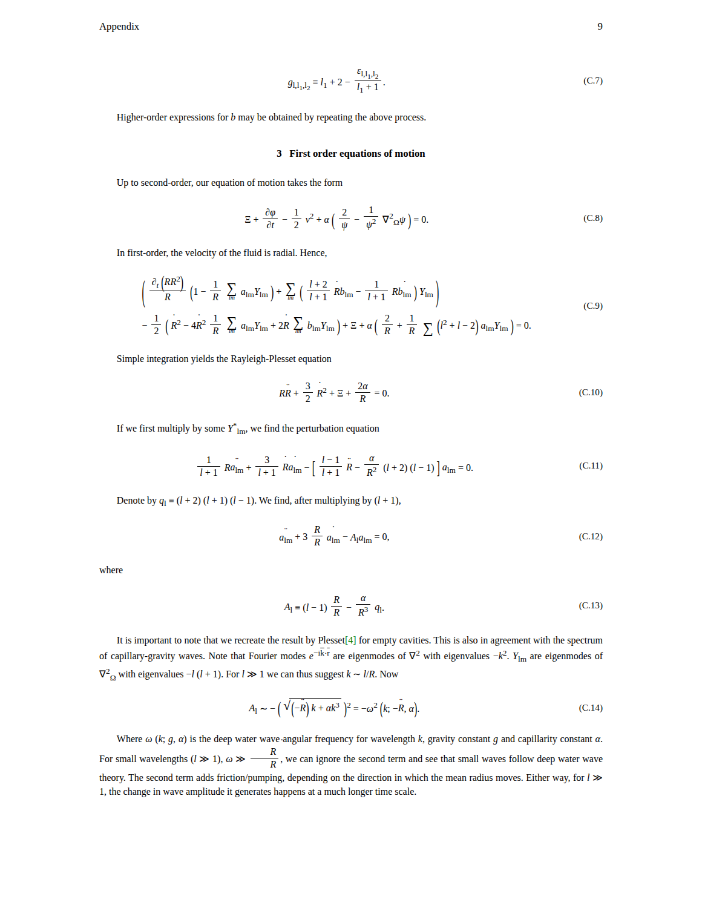Appendix 9
gl,l1,l2 ≡ l1 + 2 − εl,l1,l2 l1 + 1.
(C.7)
Higher-order expressions for b may be obtained by repeating the above process.
3 First order equations of motion
Up to second-order, our equation of motion takes the form
Ξ + ∂φ∂t − 12 v2 + α ( 2 ψ − 1 ψ2 ∇2Ωψ ) = 0.
(C.8)
In first-order, the velocity of the fluid is radial. Hence,
( ∂t (RR2) R (1 − 1 R ∑lm almYlm ) + ∑lm ( l + 2 l + 1 Rblm − 1 l + 1 Rblm ) Ylm )
− 12 ( R2 − 4R2 1 R ∑lm almYlm + 2R ∑lm blmYlm ) + Ξ + α ( 2 R + 1 R ∑ (l2 + l − 2) almYlm ) = 0.
(C.9)
Simple integration yields the Rayleigh-Plesset equation
RR + 32 R2 + Ξ + 2α R = 0.
(C.10)
If we first multiply by some Y*lm, we find the perturbation equation
1 l + 1 Ralm + 3 l + 1 Ralm − [ l − 1 l + 1 R − αR2 (l + 2) (l − 1) ] alm = 0.
(C.11)
Denote by ql ≡ (l + 2) (l + 1) (l − 1). We find, after multiplying by (l + 1),
alm + 3 RR alm − Alalm = 0,
(C.12)
where
Al ≡ (l − 1) RR − αR3 ql.
(C.13)
It is important to note that we recreate the result by Plesset[4] for empty cavities. This is also in agreement with the spectrum of capillary-gravity waves. Note that Fourier modes e−ik·r are eigenmodes of ∇2 with eigenvalues −k2. Ylm are eigenmodes of ∇2Ω with eigenvalues −l (l + 1). For l ≫ 1 we can thus suggest k ∼ l/R. Now
Al ∼ − ( (−R) k + αk3 )2 = −ω2 (k; −R, α).
(C.14)
Where ω (k; g, α) is the deep water wave angular frequency for wavelength k, gravity constant g and capillarity constant α. For small wavelengths (l ≫ 1), ω ≫ RR, we can ignore the second term and see that small waves follow deep water wave theory. The second term adds friction/pumping, depending on the direction in which the mean radius moves. Either way, for l ≫ 1, the change in wave amplitude it generates happens at a much longer time scale.